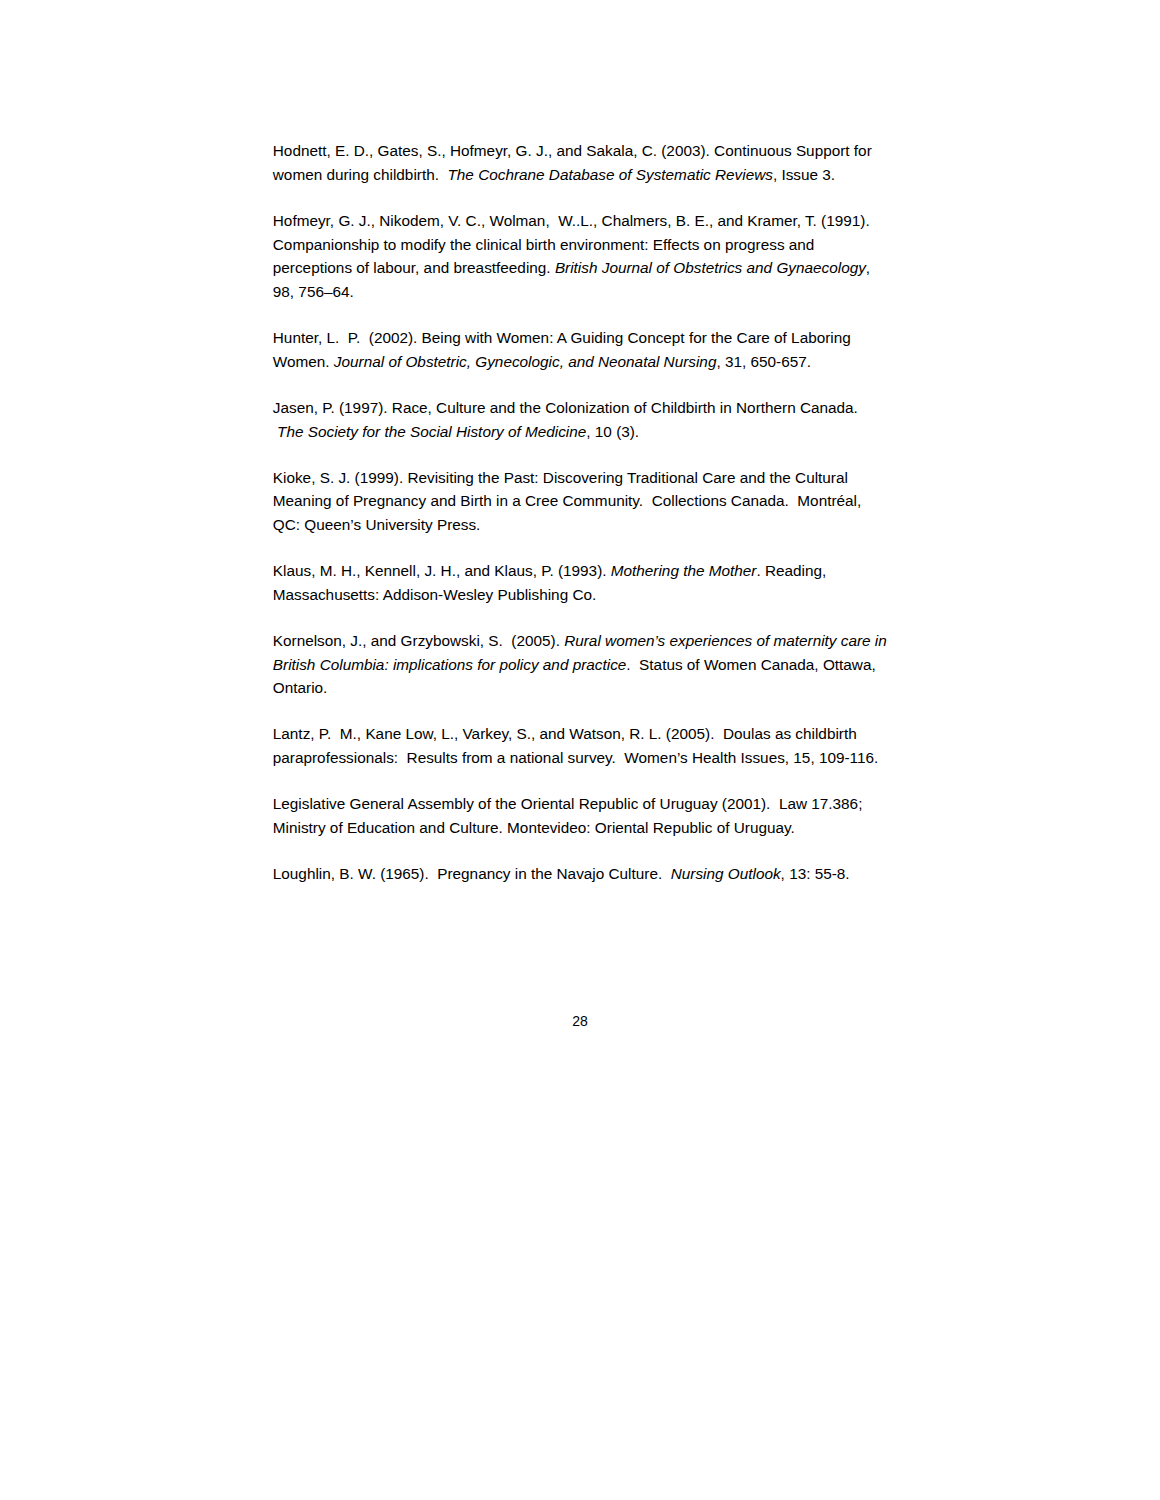Hodnett, E. D., Gates, S., Hofmeyr, G. J., and Sakala, C. (2003). Continuous Support for women during childbirth. The Cochrane Database of Systematic Reviews, Issue 3.
Hofmeyr, G. J., Nikodem, V. C., Wolman, W..L., Chalmers, B. E., and Kramer, T. (1991). Companionship to modify the clinical birth environment: Effects on progress and perceptions of labour, and breastfeeding. British Journal of Obstetrics and Gynaecology, 98, 756–64.
Hunter, L. P. (2002). Being with Women: A Guiding Concept for the Care of Laboring Women. Journal of Obstetric, Gynecologic, and Neonatal Nursing, 31, 650-657.
Jasen, P. (1997). Race, Culture and the Colonization of Childbirth in Northern Canada. The Society for the Social History of Medicine, 10 (3).
Kioke, S. J. (1999). Revisiting the Past: Discovering Traditional Care and the Cultural Meaning of Pregnancy and Birth in a Cree Community. Collections Canada. Montréal, QC: Queen’s University Press.
Klaus, M. H., Kennell, J. H., and Klaus, P. (1993). Mothering the Mother. Reading, Massachusetts: Addison-Wesley Publishing Co.
Kornelson, J., and Grzybowski, S. (2005). Rural women’s experiences of maternity care in British Columbia: implications for policy and practice. Status of Women Canada, Ottawa, Ontario.
Lantz, P. M., Kane Low, L., Varkey, S., and Watson, R. L. (2005). Doulas as childbirth paraprofessionals: Results from a national survey. Women’s Health Issues, 15, 109-116.
Legislative General Assembly of the Oriental Republic of Uruguay (2001). Law 17.386; Ministry of Education and Culture. Montevideo: Oriental Republic of Uruguay.
Loughlin, B. W. (1965). Pregnancy in the Navajo Culture. Nursing Outlook, 13: 55-8.
28